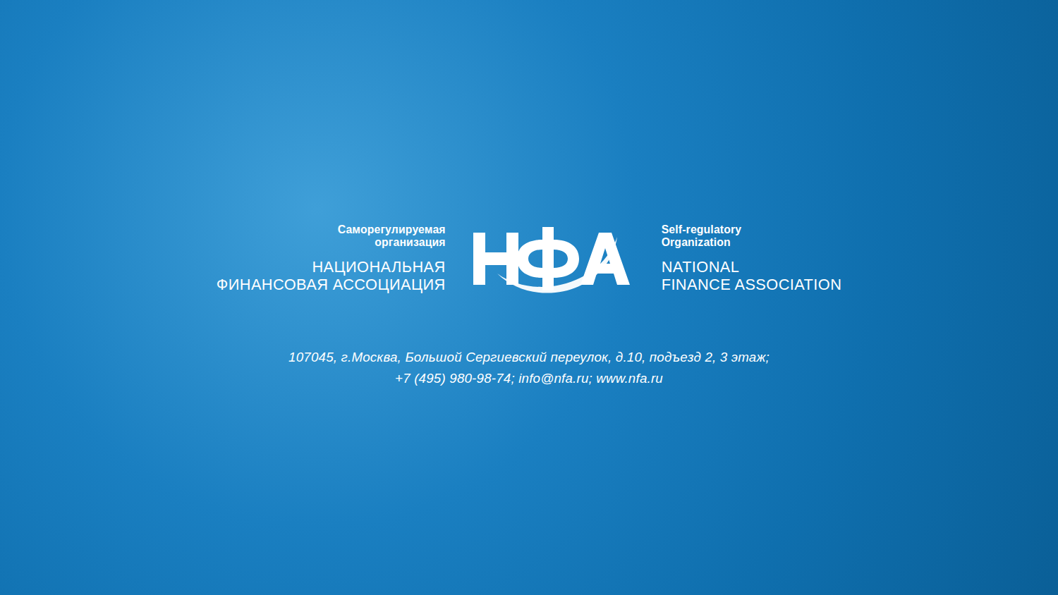Саморегулируемая
организация
Национальная
финансовая ассоциация
НФА
Self-regulatory
Organization
National
Finance Association
107045, г.Москва, Большой Сергиевский переулок, д.10, подъезд 2, 3 этаж;
+7 (495) 980-98-74; info@nfa.ru; www.nfa.ru